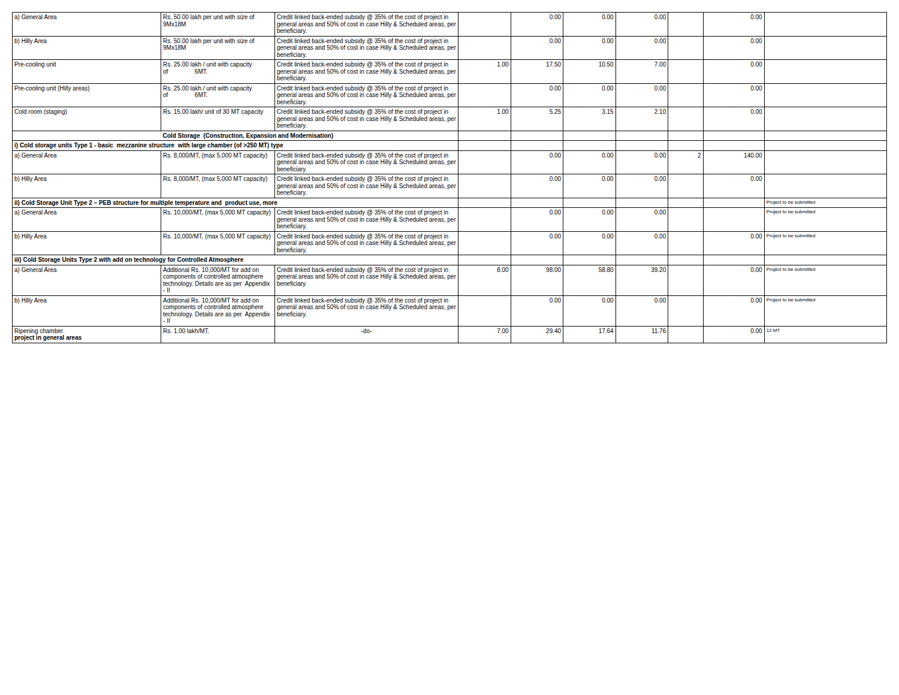| a) General Area | Rs. 50.00 lakh per unit with size of 9Mx18M | Credit linked back-ended subsidy @ 35% of the cost of project in general areas and 50% of cost in case Hilly & Scheduled areas, per beneficiary. | | 0.00 | 0.00 | 0.00 | | 0.00 | |
| b) Hilly Area | Rs. 50.00 lakh per unit with size of 9Mx18M | Credit linked back-ended subsidy @ 35% of the cost of project in general areas and 50% of cost in case Hilly & Scheduled areas, per beneficiary. | | 0.00 | 0.00 | 0.00 | | 0.00 | |
| Pre-cooling unit | Rs. 25.00 lakh / unit with capacity of 6MT. | Credit linked back-ended subsidy @ 35% of the cost of project in general areas and 50% of cost in case Hilly & Scheduled areas, per beneficiary. | 1.00 | 17.50 | 10.50 | 7.00 | | 0.00 | |
| Pre-cooling unit (Hilly areas) | Rs. 25.00 lakh / unit with capacity of 6MT. | Credit linked back-ended subsidy @ 35% of the cost of project in general areas and 50% of cost in case Hilly & Scheduled areas, per beneficiary. | | 0.00 | 0.00 | 0.00 | | 0.00 | |
| Cold room (staging) | Rs. 15.00 lakh/ unit of 30 MT capacity | Credit linked back-ended subsidy @ 35% of the cost of project in general areas and 50% of cost in case Hilly & Scheduled areas, per beneficiary. | 1.00 | 5.25 | 3.15 | 2.10 | | 0.00 | |
| | Cold Storage (Construction, Expansion and Modernisation) | | | | | | | |
| i) Cold storage units Type 1 - basic mezzanine structure with large chamber (of >250 MT) type | | | | | | | |
| a) General Area | Rs. 8,000/MT, (max 5,000 MT capacity) | Credit linked back-ended subsidy @ 35% of the cost of project in general areas and 50% of cost in case Hilly & Scheduled areas, per beneficiary. | | 0.00 | 0.00 | 0.00 | 2 | 140.00 | |
| b) Hilly Area | Rs. 8,000/MT, (max 5,000 MT capacity) | Credit linked back-ended subsidy @ 35% of the cost of project in general areas and 50% of cost in case Hilly & Scheduled areas, per beneficiary. | | 0.00 | 0.00 | 0.00 | | 0.00 | |
| ii) Cold Storage Unit Type 2 – PEB structure for multiple temperature and product use, more | | | | | | | Project to be submitted |
| a) General Area | Rs. 10,000/MT, (max 5,000 MT capacity) | Credit linked back-ended subsidy @ 35% of the cost of project in general areas and 50% of cost in case Hilly & Scheduled areas, per beneficiary. | | 0.00 | 0.00 | 0.00 | | | Project to be submitted |
| b) Hilly Area | Rs. 10,000/MT, (max 5,000 MT capacity) | Credit linked back-ended subsidy @ 35% of the cost of project in general areas and 50% of cost in case Hilly & Scheduled areas, per beneficiary. | | 0.00 | 0.00 | 0.00 | | 0.00 | Project to be submitted |
| iii) Cold Storage Units Type 2 with add on technology for Controlled Atmosphere | | | | | | | |
| a) General Area | Additional Rs. 10,000/MT for add on components of controlled atmosphere technology. Details are as per Appendix - II | Credit linked back-ended subsidy @ 35% of the cost of project in general areas and 50% of cost in case Hilly & Scheduled areas, per beneficiary. | 8.00 | 98.00 | 58.80 | 39.20 | | 0.00 | Project to be submitted |
| b) Hilly Area | Additional Rs. 10,000/MT for add on components of controlled atmosphere technology. Details are as per Appendix - II | Credit linked back-ended subsidy @ 35% of the cost of project in general areas and 50% of cost in case Hilly & Scheduled areas, per beneficiary. | | 0.00 | 0.00 | 0.00 | | 0.00 | Project to be submitted |
| Ripening chamber project in general areas | Rs. 1.00 lakh/MT. | -do- | 7.00 | 29.40 | 17.64 | 11.76 | | 0.00 | 12 MT |